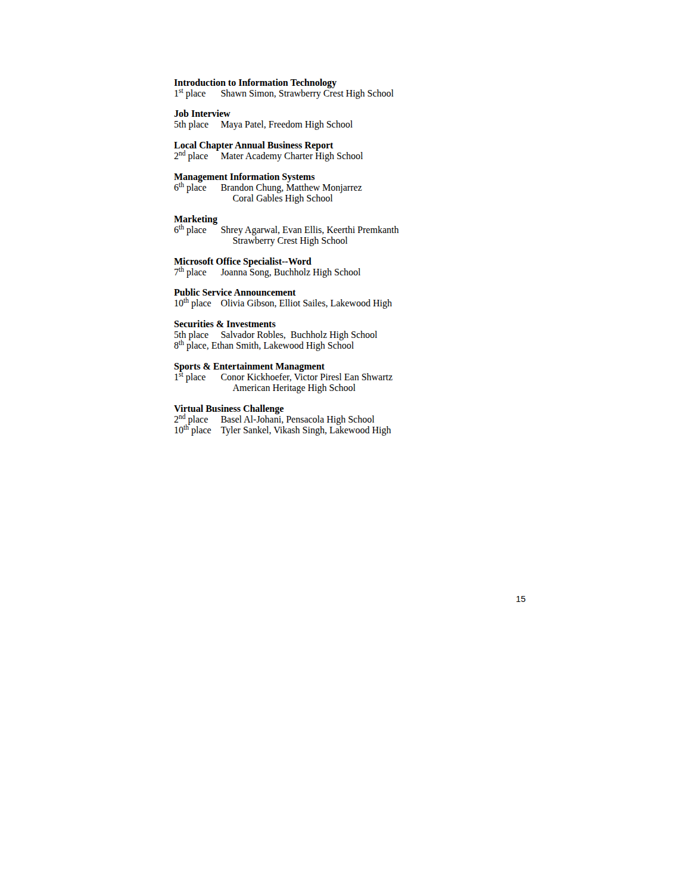Introduction to Information Technology
1st place Shawn Simon, Strawberry Crest High School
Job Interview
5th place Maya Patel, Freedom High School
Local Chapter Annual Business Report
2nd place Mater Academy Charter High School
Management Information Systems
6th place Brandon Chung, Matthew Monjarrez
Coral Gables High School
Marketing
6th place Shrey Agarwal, Evan Ellis, Keerthi Premkanth
Strawberry Crest High School
Microsoft Office Specialist--Word
7th place Joanna Song, Buchholz High School
Public Service Announcement
10th place Olivia Gibson, Elliot Sailes, Lakewood High
Securities & Investments
5th place Salvador Robles, Buchholz High School
8th place, Ethan Smith, Lakewood High School
Sports & Entertainment Managment
1st place Conor Kickhoefer, Victor Piresl Ean Shwartz
American Heritage High School
Virtual Business Challenge
2nd place Basel Al-Johani, Pensacola High School
10th place Tyler Sankel, Vikash Singh, Lakewood High
15